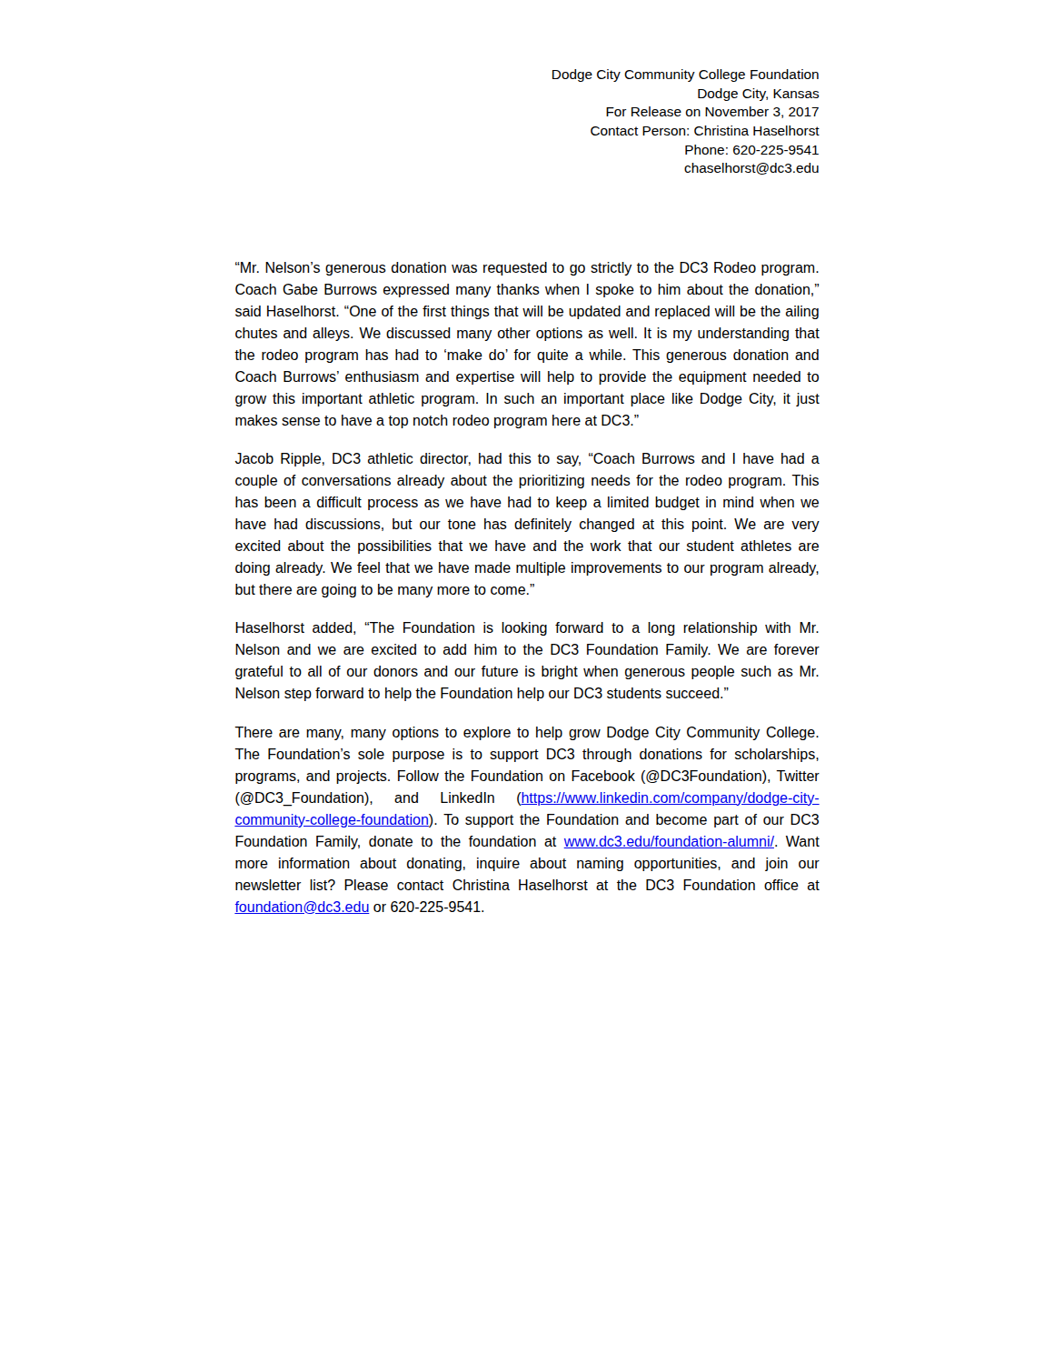Dodge City Community College Foundation
Dodge City, Kansas
For Release on November 3, 2017
Contact Person: Christina Haselhorst
Phone: 620-225-9541
chaselhorst@dc3.edu
“Mr. Nelson’s generous donation was requested to go strictly to the DC3 Rodeo program. Coach Gabe Burrows expressed many thanks when I spoke to him about the donation,” said Haselhorst. “One of the first things that will be updated and replaced will be the ailing chutes and alleys. We discussed many other options as well. It is my understanding that the rodeo program has had to ‘make do’ for quite a while. This generous donation and Coach Burrows’ enthusiasm and expertise will help to provide the equipment needed to grow this important athletic program. In such an important place like Dodge City, it just makes sense to have a top notch rodeo program here at DC3.”
Jacob Ripple, DC3 athletic director, had this to say, “Coach Burrows and I have had a couple of conversations already about the prioritizing needs for the rodeo program. This has been a difficult process as we have had to keep a limited budget in mind when we have had discussions, but our tone has definitely changed at this point. We are very excited about the possibilities that we have and the work that our student athletes are doing already. We feel that we have made multiple improvements to our program already, but there are going to be many more to come.”
Haselhorst added, “The Foundation is looking forward to a long relationship with Mr. Nelson and we are excited to add him to the DC3 Foundation Family. We are forever grateful to all of our donors and our future is bright when generous people such as Mr. Nelson step forward to help the Foundation help our DC3 students succeed.”
There are many, many options to explore to help grow Dodge City Community College. The Foundation’s sole purpose is to support DC3 through donations for scholarships, programs, and projects. Follow the Foundation on Facebook (@DC3Foundation), Twitter (@DC3_Foundation), and LinkedIn (https://www.linkedin.com/company/dodge-city-community-college-foundation). To support the Foundation and become part of our DC3 Foundation Family, donate to the foundation at www.dc3.edu/foundation-alumni/. Want more information about donating, inquire about naming opportunities, and join our newsletter list? Please contact Christina Haselhorst at the DC3 Foundation office at foundation@dc3.edu or 620-225-9541.